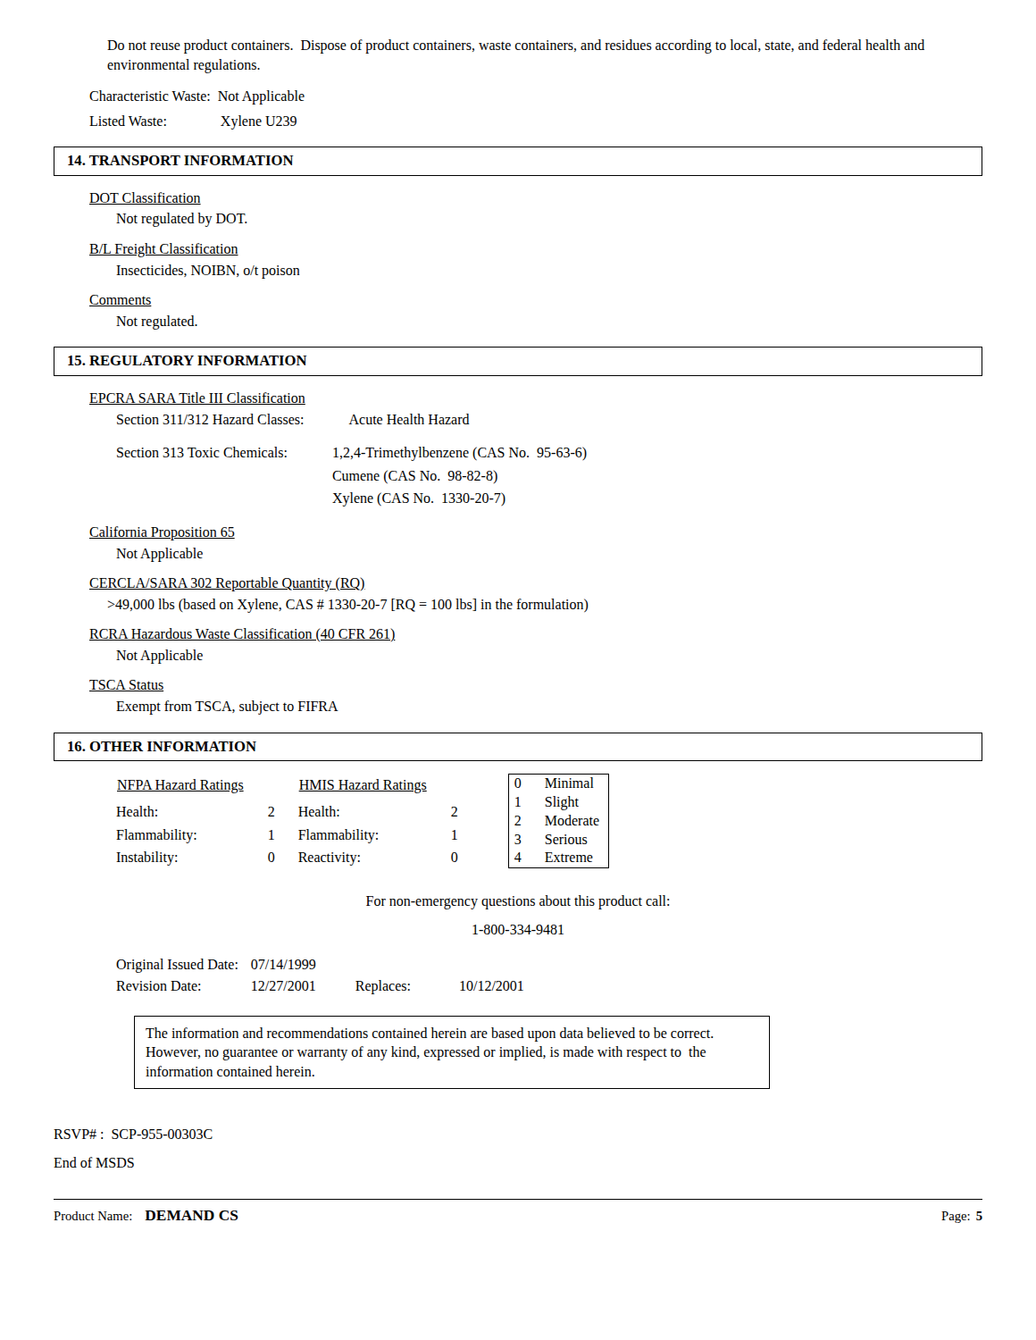Do not reuse product containers. Dispose of product containers, waste containers, and residues according to local, state, and federal health and environmental regulations.
Characteristic Waste: Not Applicable
Listed Waste: Xylene U239
14. TRANSPORT INFORMATION
DOT Classification
Not regulated by DOT.
B/L Freight Classification
Insecticides, NOIBN, o/t poison
Comments
Not regulated.
15. REGULATORY INFORMATION
EPCRA SARA Title III Classification
| Section 311/312 Hazard Classes: | Acute Health Hazard |
| Section 313 Toxic Chemicals: | 1,2,4-Trimethylbenzene (CAS No. 95-63-6) |
| | Cumene (CAS No. 98-82-8) |
| | Xylene (CAS No. 1330-20-7) |
California Proposition 65
Not Applicable
CERCLA/SARA 302 Reportable Quantity (RQ)
>49,000 lbs (based on Xylene, CAS # 1330-20-7 [RQ = 100 lbs] in the formulation)
RCRA Hazardous Waste Classification (40 CFR 261)
Not Applicable
TSCA Status
Exempt from TSCA, subject to FIFRA
16. OTHER INFORMATION
| NFPA Hazard Ratings | | HMIS Hazard Ratings | |
| --- | --- | --- | --- |
| Health: | 2 | Health: | 2 |
| Flammability: | 1 | Flammability: | 1 |
| Instability: | 0 | Reactivity: | 0 |
| 0 | Minimal |
| 1 | Slight |
| 2 | Moderate |
| 3 | Serious |
| 4 | Extreme |
For non-emergency questions about this product call:
1-800-334-9481
| Original Issued Date: | 07/14/1999 | | |
| Revision Date: | 12/27/2001 | Replaces: | 10/12/2001 |
The information and recommendations contained herein are based upon data believed to be correct. However, no guarantee or warranty of any kind, expressed or implied, is made with respect to the information contained herein.
RSVP# : SCP-955-00303C
End of MSDS
Product Name: DEMAND CS
Page:5